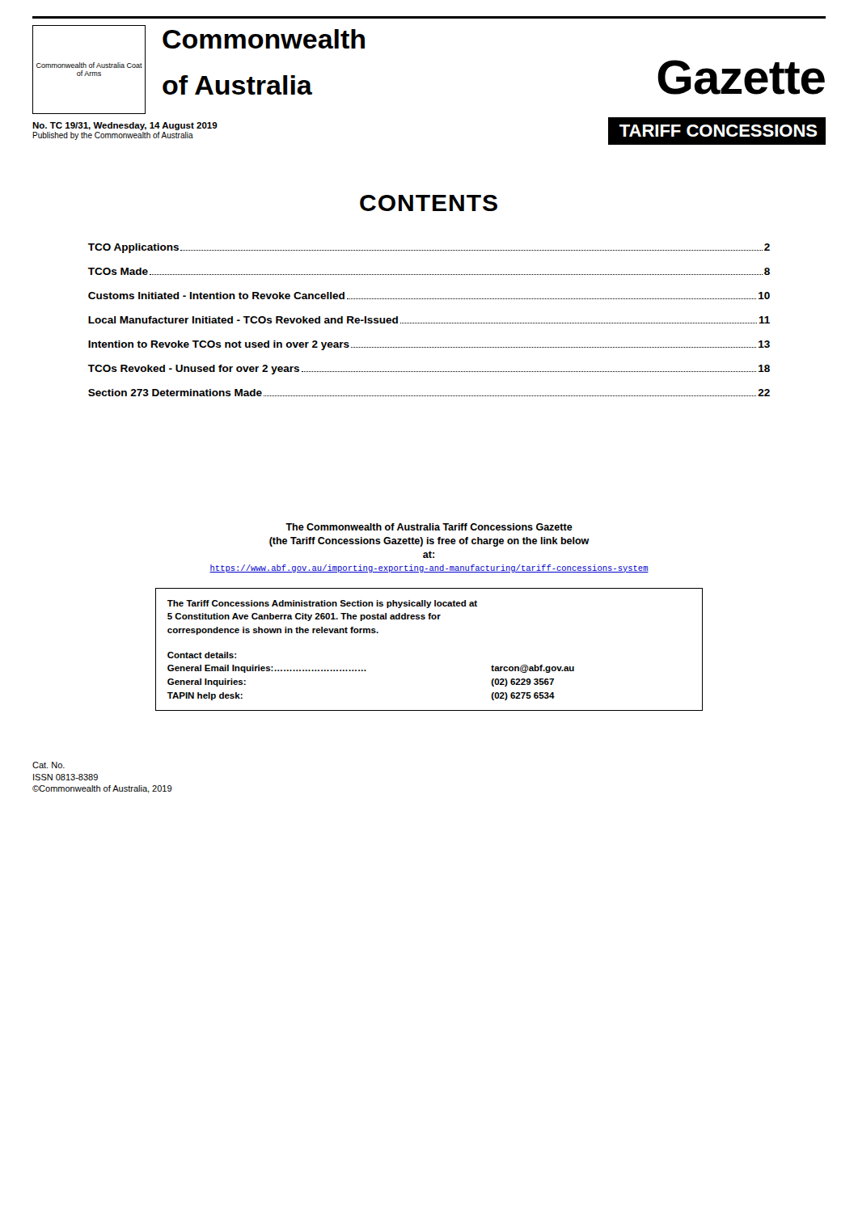Commonwealth of Australia Coat of Arms
Commonwealth
of Australia
Gazette
No. TC 19/31, Wednesday, 14 August 2019
Published by the Commonwealth of Australia
TARIFF CONCESSIONS
CONTENTS
TCO Applications 2
TCOs Made 8
Customs Initiated - Intention to Revoke Cancelled 10
Local Manufacturer Initiated - TCOs Revoked and Re-Issued 11
Intention to Revoke TCOs not used in over 2 years 13
TCOs Revoked - Unused for over 2 years 18
Section 273 Determinations Made 22
The Commonwealth of Australia Tariff Concessions Gazette
(the Tariff Concessions Gazette) is free of charge on the link below
at:
https://www.abf.gov.au/importing-exporting-and-manufacturing/tariff-concessions-system
The Tariff Concessions Administration Section is physically located at
5 Constitution Ave Canberra City 2601. The postal address for
correspondence is shown in the relevant forms.
Contact details:
General Email Inquiries:…………………………
tarcon@abf.gov.au
General Inquiries:
(02) 6229 3567
TAPIN help desk:
(02) 6275 6534
Cat. No.
ISSN 0813-8389
©Commonwealth of Australia, 2019